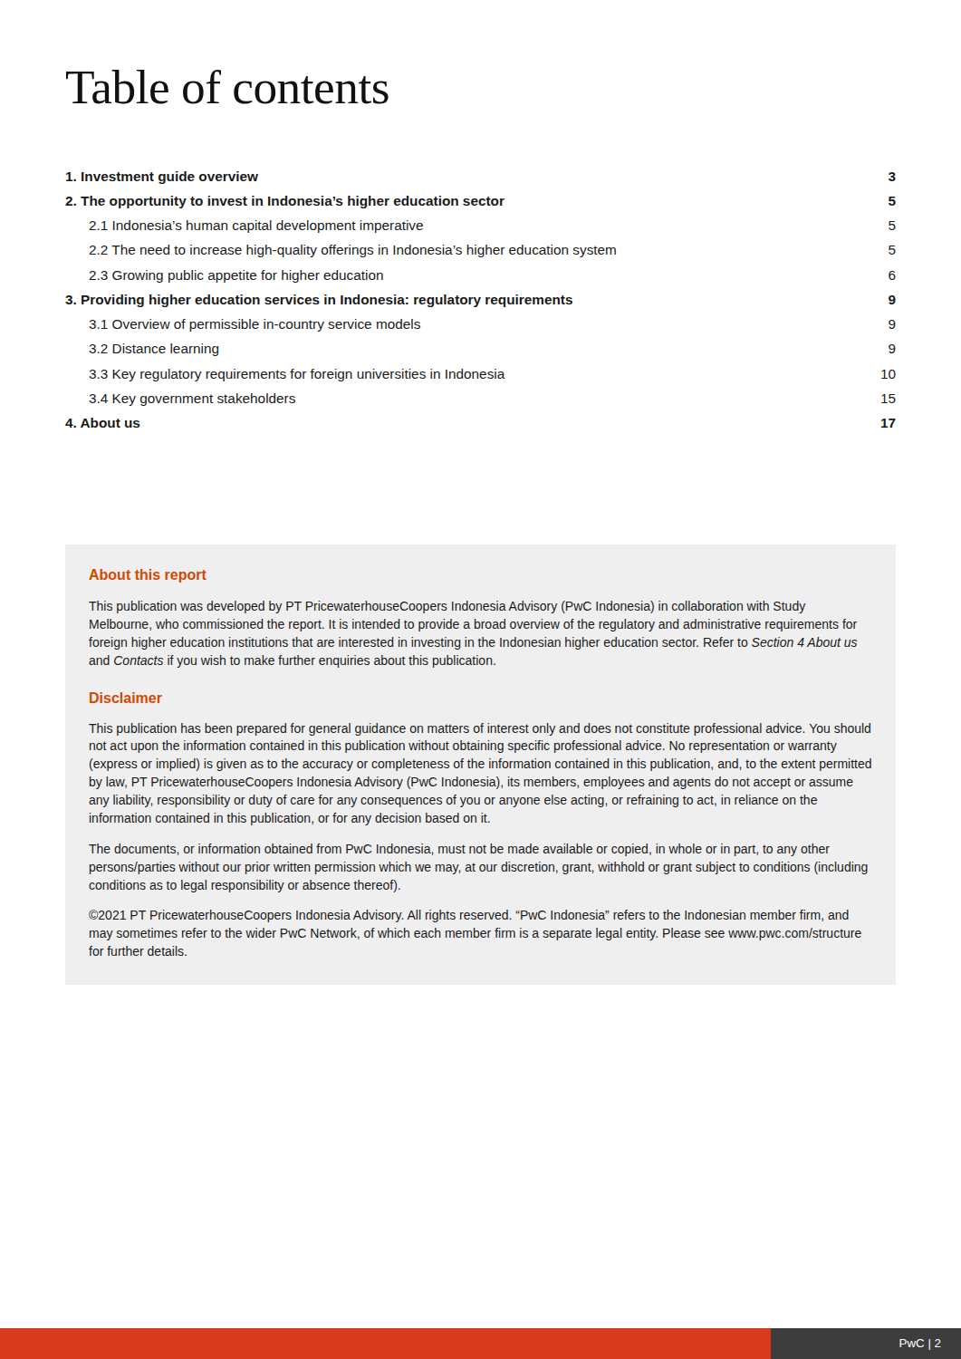Table of contents
| 1. Investment guide overview | 3 |
| 2. The opportunity to invest in Indonesia’s higher education sector | 5 |
| 2.1 Indonesia’s human capital development imperative | 5 |
| 2.2 The need to increase high-quality offerings in Indonesia’s higher education system | 5 |
| 2.3 Growing public appetite for higher education | 6 |
| 3. Providing higher education services in Indonesia: regulatory requirements | 9 |
| 3.1 Overview of permissible in-country service models | 9 |
| 3.2 Distance learning | 9 |
| 3.3 Key regulatory requirements for foreign universities in Indonesia | 10 |
| 3.4 Key government stakeholders | 15 |
| 4. About us | 17 |
About this report
This publication was developed by PT PricewaterhouseCoopers Indonesia Advisory (PwC Indonesia) in collaboration with Study Melbourne, who commissioned the report. It is intended to provide a broad overview of the regulatory and administrative requirements for foreign higher education institutions that are interested in investing in the Indonesian higher education sector. Refer to Section 4 About us and Contacts if you wish to make further enquiries about this publication.
Disclaimer
This publication has been prepared for general guidance on matters of interest only and does not constitute professional advice. You should not act upon the information contained in this publication without obtaining specific professional advice. No representation or warranty (express or implied) is given as to the accuracy or completeness of the information contained in this publication, and, to the extent permitted by law, PT PricewaterhouseCoopers Indonesia Advisory (PwC Indonesia), its members, employees and agents do not accept or assume any liability, responsibility or duty of care for any consequences of you or anyone else acting, or refraining to act, in reliance on the information contained in this publication, or for any decision based on it.
The documents, or information obtained from PwC Indonesia, must not be made available or copied, in whole or in part, to any other persons/parties without our prior written permission which we may, at our discretion, grant, withhold or grant subject to conditions (including conditions as to legal responsibility or absence thereof).
©2021 PT PricewaterhouseCoopers Indonesia Advisory. All rights reserved. “PwC Indonesia” refers to the Indonesian member firm, and may sometimes refer to the wider PwC Network, of which each member firm is a separate legal entity. Please see www.pwc.com/structure for further details.
PwC | 2